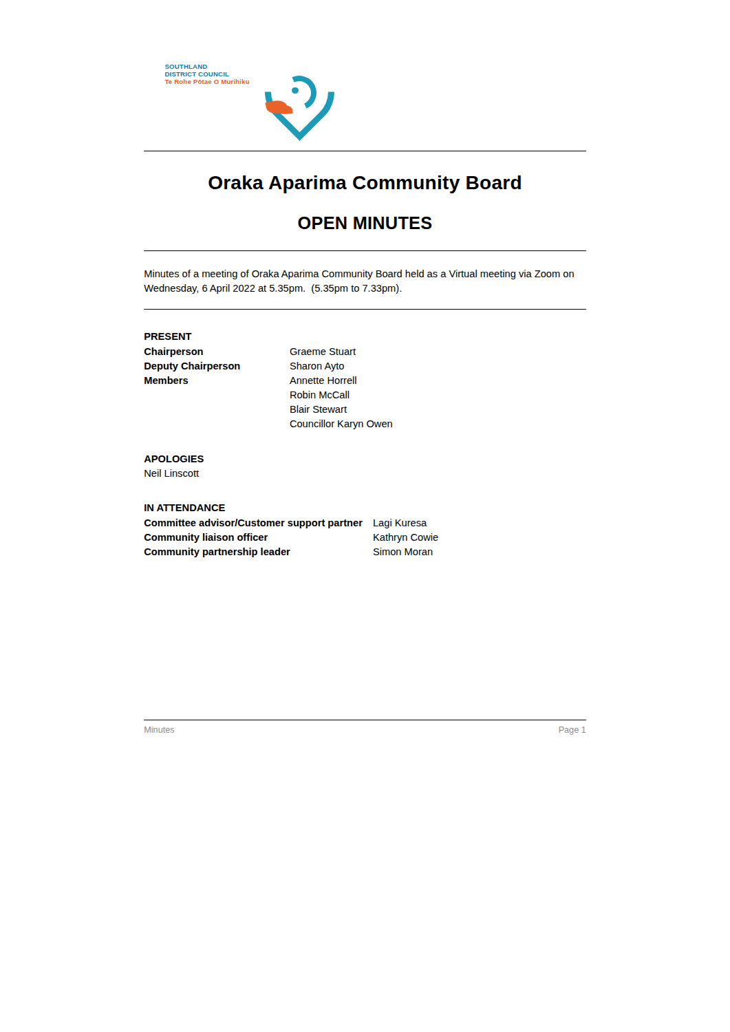SOUTHLAND
DISTRICT COUNCIL
Te Rohe Pōtae O Murihiku
Oraka Aparima Community Board
OPEN MINUTES
Minutes of a meeting of Oraka Aparima Community Board held as a Virtual meeting via Zoom on Wednesday, 6 April 2022 at 5.35pm. (5.35pm to 7.33pm).
PRESENT
| Chairperson | Graeme Stuart |
| Deputy Chairperson | Sharon Ayto |
| Members | Annette Horrell |
| | Robin McCall |
| | Blair Stewart |
| | Councillor Karyn Owen |
APOLOGIES
Neil Linscott
IN ATTENDANCE
| Committee advisor/Customer support partner | Lagi Kuresa |
| Community liaison officer | Kathryn Cowie |
| Community partnership leader | Simon Moran |
Minutes Page 1